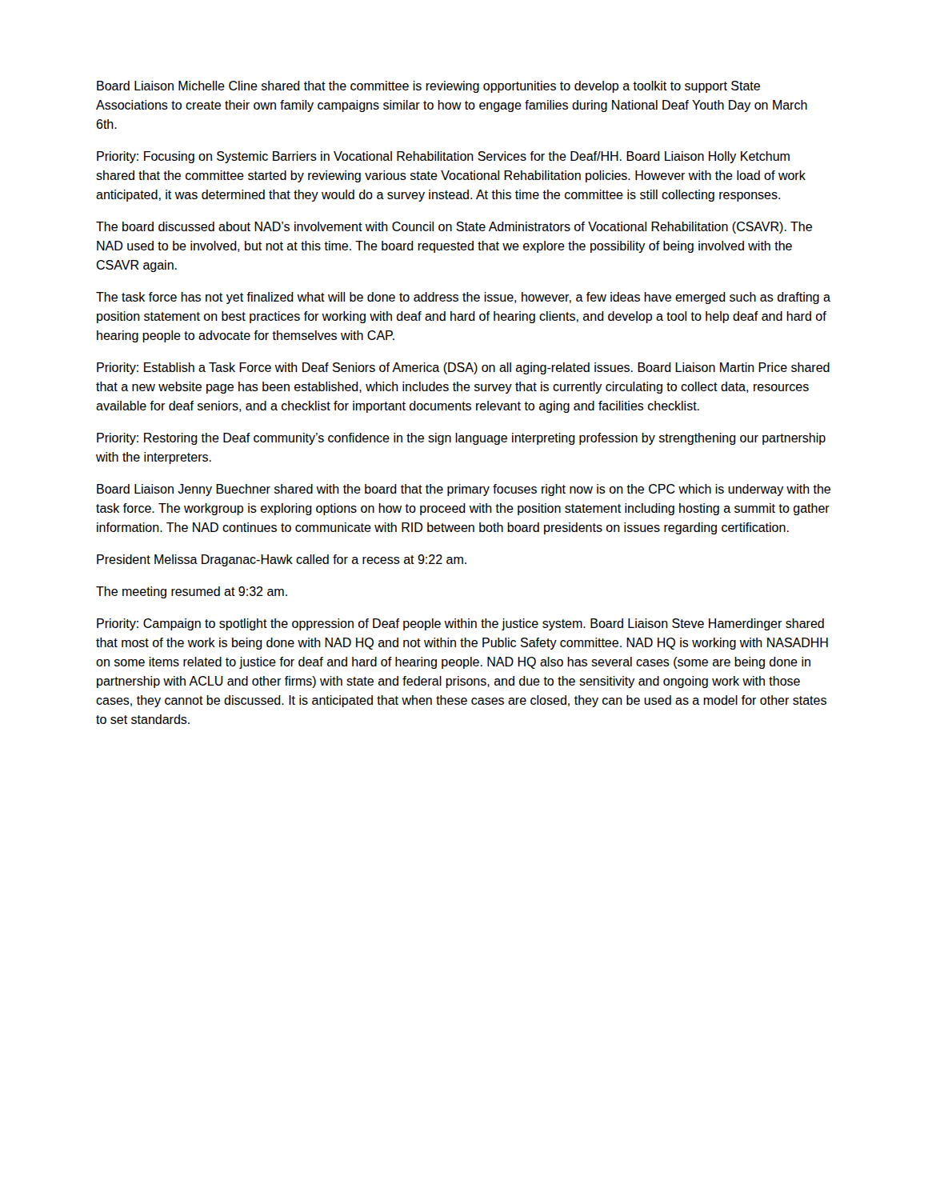Board Liaison Michelle Cline shared that the committee is reviewing opportunities to develop a toolkit to support State Associations to create their own family campaigns similar to how to engage families during National Deaf Youth Day on March 6th.
Priority: Focusing on Systemic Barriers in Vocational Rehabilitation Services for the Deaf/HH. Board Liaison Holly Ketchum shared that the committee started by reviewing various state Vocational Rehabilitation policies. However with the load of work anticipated, it was determined that they would do a survey instead. At this time the committee is still collecting responses.
The board discussed about NAD’s involvement with Council on State Administrators of Vocational Rehabilitation (CSAVR). The NAD used to be involved, but not at this time. The board requested that we explore the possibility of being involved with the CSAVR again.
The task force has not yet finalized what will be done to address the issue, however, a few ideas have emerged such as drafting a position statement on best practices for working with deaf and hard of hearing clients, and develop a tool to help deaf and hard of hearing people to advocate for themselves with CAP.
Priority: Establish a Task Force with Deaf Seniors of America (DSA) on all aging-related issues. Board Liaison Martin Price shared that a new website page has been established, which includes the survey that is currently circulating to collect data, resources available for deaf seniors, and a checklist for important documents relevant to aging and facilities checklist.
Priority: Restoring the Deaf community’s confidence in the sign language interpreting profession by strengthening our partnership with the interpreters.
Board Liaison Jenny Buechner shared with the board that the primary focuses right now is on the CPC which is underway with the task force. The workgroup is exploring options on how to proceed with the position statement including hosting a summit to gather information. The NAD continues to communicate with RID between both board presidents on issues regarding certification.
President Melissa Draganac-Hawk called for a recess at 9:22 am.
The meeting resumed at 9:32 am.
Priority: Campaign to spotlight the oppression of Deaf people within the justice system. Board Liaison Steve Hamerdinger shared that most of the work is being done with NAD HQ and not within the Public Safety committee. NAD HQ is working with NASADHH on some items related to justice for deaf and hard of hearing people. NAD HQ also has several cases (some are being done in partnership with ACLU and other firms) with state and federal prisons, and due to the sensitivity and ongoing work with those cases, they cannot be discussed. It is anticipated that when these cases are closed, they can be used as a model for other states to set standards.